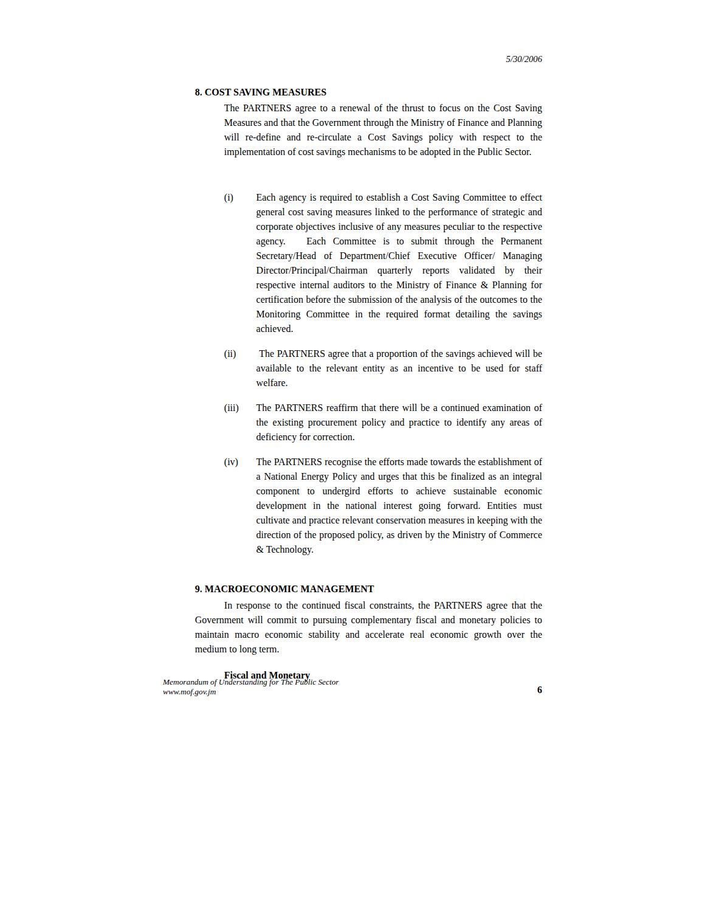5/30/2006
8. COST SAVING MEASURES
The PARTNERS agree to a renewal of the thrust to focus on the Cost Saving Measures and that the Government through the Ministry of Finance and Planning will re-define and re-circulate a Cost Savings policy with respect to the implementation of cost savings mechanisms to be adopted in the Public Sector.
(i) Each agency is required to establish a Cost Saving Committee to effect general cost saving measures linked to the performance of strategic and corporate objectives inclusive of any measures peculiar to the respective agency. Each Committee is to submit through the Permanent Secretary/Head of Department/Chief Executive Officer/ Managing Director/Principal/Chairman quarterly reports validated by their respective internal auditors to the Ministry of Finance & Planning for certification before the submission of the analysis of the outcomes to the Monitoring Committee in the required format detailing the savings achieved.
(ii) The PARTNERS agree that a proportion of the savings achieved will be available to the relevant entity as an incentive to be used for staff welfare.
(iii) The PARTNERS reaffirm that there will be a continued examination of the existing procurement policy and practice to identify any areas of deficiency for correction.
(iv) The PARTNERS recognise the efforts made towards the establishment of a National Energy Policy and urges that this be finalized as an integral component to undergird efforts to achieve sustainable economic development in the national interest going forward. Entities must cultivate and practice relevant conservation measures in keeping with the direction of the proposed policy, as driven by the Ministry of Commerce & Technology.
9. MACROECONOMIC MANAGEMENT
In response to the continued fiscal constraints, the PARTNERS agree that the Government will commit to pursuing complementary fiscal and monetary policies to maintain macro economic stability and accelerate real economic growth over the medium to long term.
Fiscal and Monetary
Memorandum of Understanding for The Public Sector
www.mof.gov.jm
6